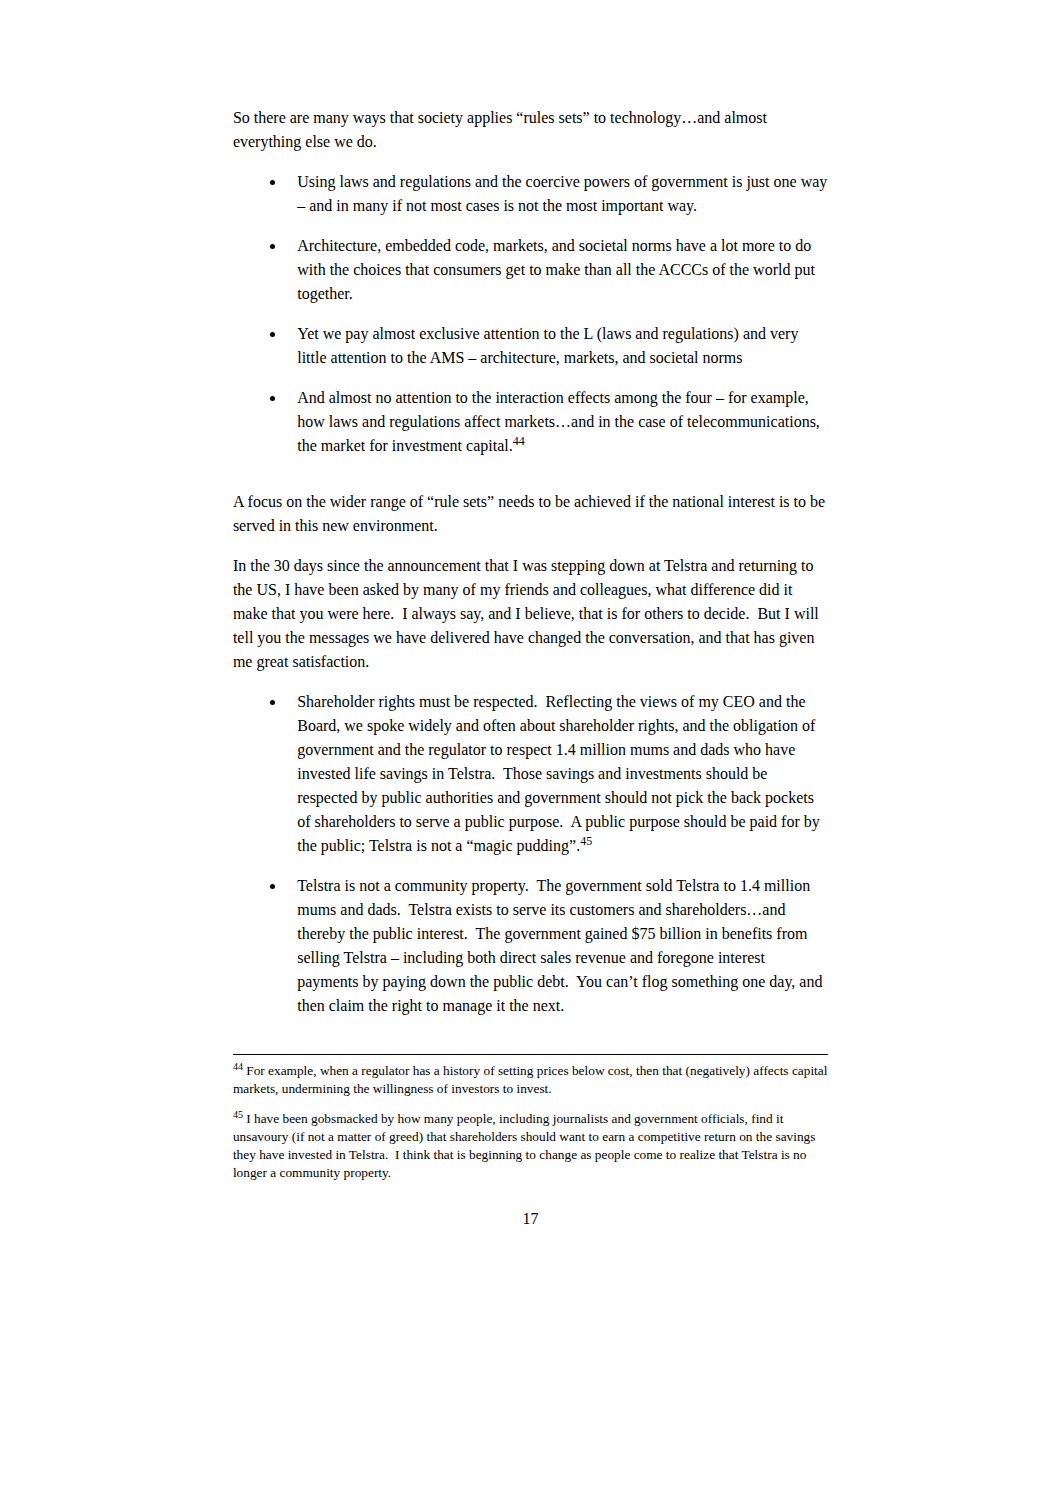So there are many ways that society applies “rules sets” to technology…and almost everything else we do.
Using laws and regulations and the coercive powers of government is just one way – and in many if not most cases is not the most important way.
Architecture, embedded code, markets, and societal norms have a lot more to do with the choices that consumers get to make than all the ACCCs of the world put together.
Yet we pay almost exclusive attention to the L (laws and regulations) and very little attention to the AMS – architecture, markets, and societal norms
And almost no attention to the interaction effects among the four – for example, how laws and regulations affect markets…and in the case of telecommunications, the market for investment capital.44
A focus on the wider range of “rule sets” needs to be achieved if the national interest is to be served in this new environment.
In the 30 days since the announcement that I was stepping down at Telstra and returning to the US, I have been asked by many of my friends and colleagues, what difference did it make that you were here. I always say, and I believe, that is for others to decide. But I will tell you the messages we have delivered have changed the conversation, and that has given me great satisfaction.
Shareholder rights must be respected. Reflecting the views of my CEO and the Board, we spoke widely and often about shareholder rights, and the obligation of government and the regulator to respect 1.4 million mums and dads who have invested life savings in Telstra. Those savings and investments should be respected by public authorities and government should not pick the back pockets of shareholders to serve a public purpose. A public purpose should be paid for by the public; Telstra is not a “magic pudding”.45
Telstra is not a community property. The government sold Telstra to 1.4 million mums and dads. Telstra exists to serve its customers and shareholders…and thereby the public interest. The government gained $75 billion in benefits from selling Telstra – including both direct sales revenue and foregone interest payments by paying down the public debt. You can’t flog something one day, and then claim the right to manage it the next.
44 For example, when a regulator has a history of setting prices below cost, then that (negatively) affects capital markets, undermining the willingness of investors to invest.
45 I have been gobsmacked by how many people, including journalists and government officials, find it unsavoury (if not a matter of greed) that shareholders should want to earn a competitive return on the savings they have invested in Telstra. I think that is beginning to change as people come to realize that Telstra is no longer a community property.
17